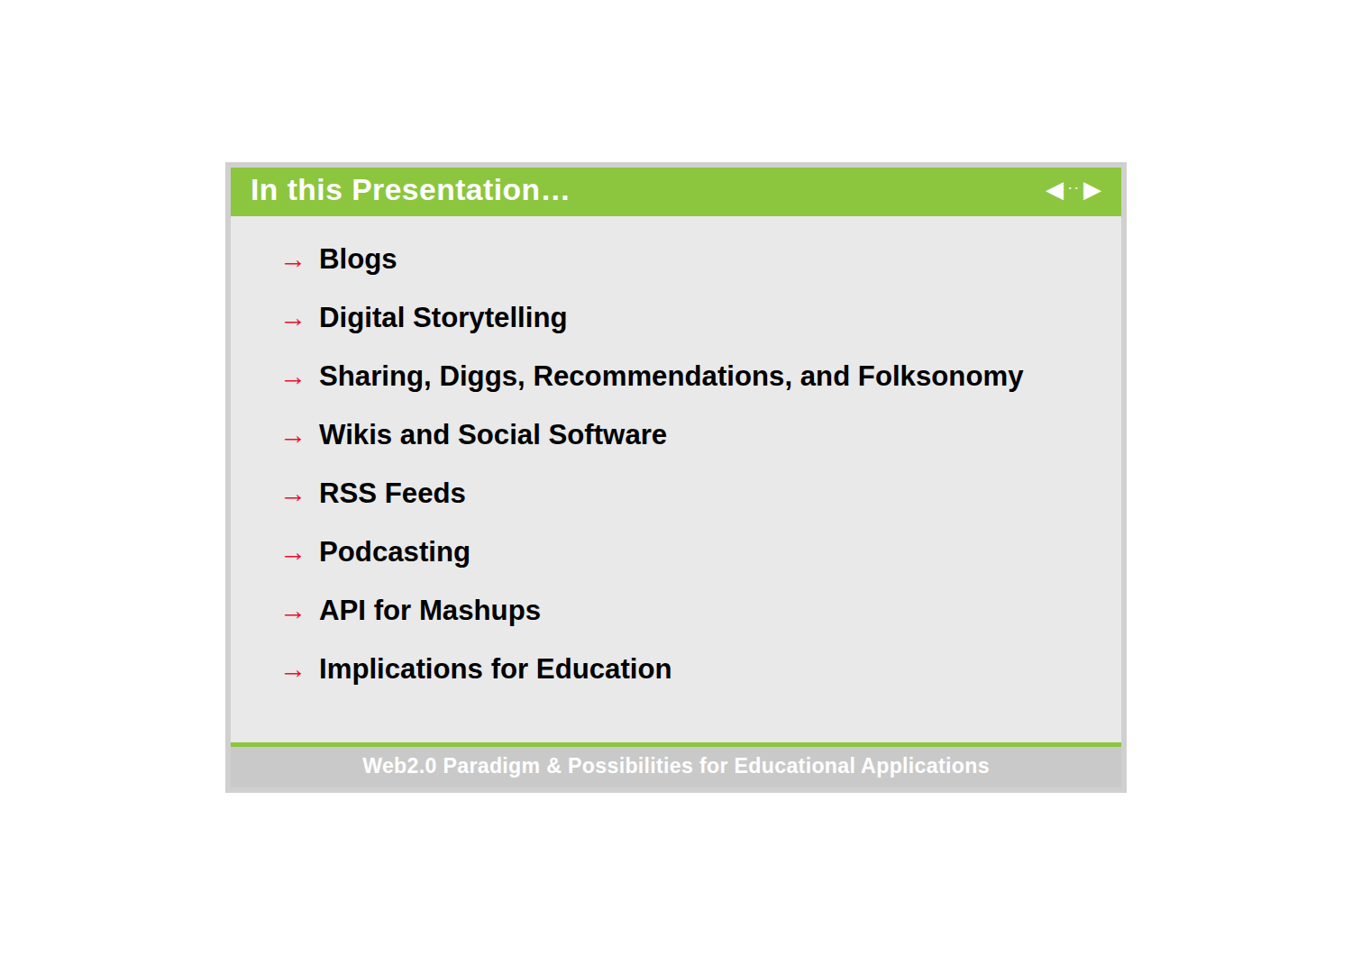In this Presentation…
◀··▶
Blogs
Digital Storytelling
Sharing, Diggs, Recommendations, and Folksonomy
Wikis and Social Software
RSS Feeds
Podcasting
API for Mashups
Implications for Education
Web2.0 Paradigm & Possibilities for Educational Applications